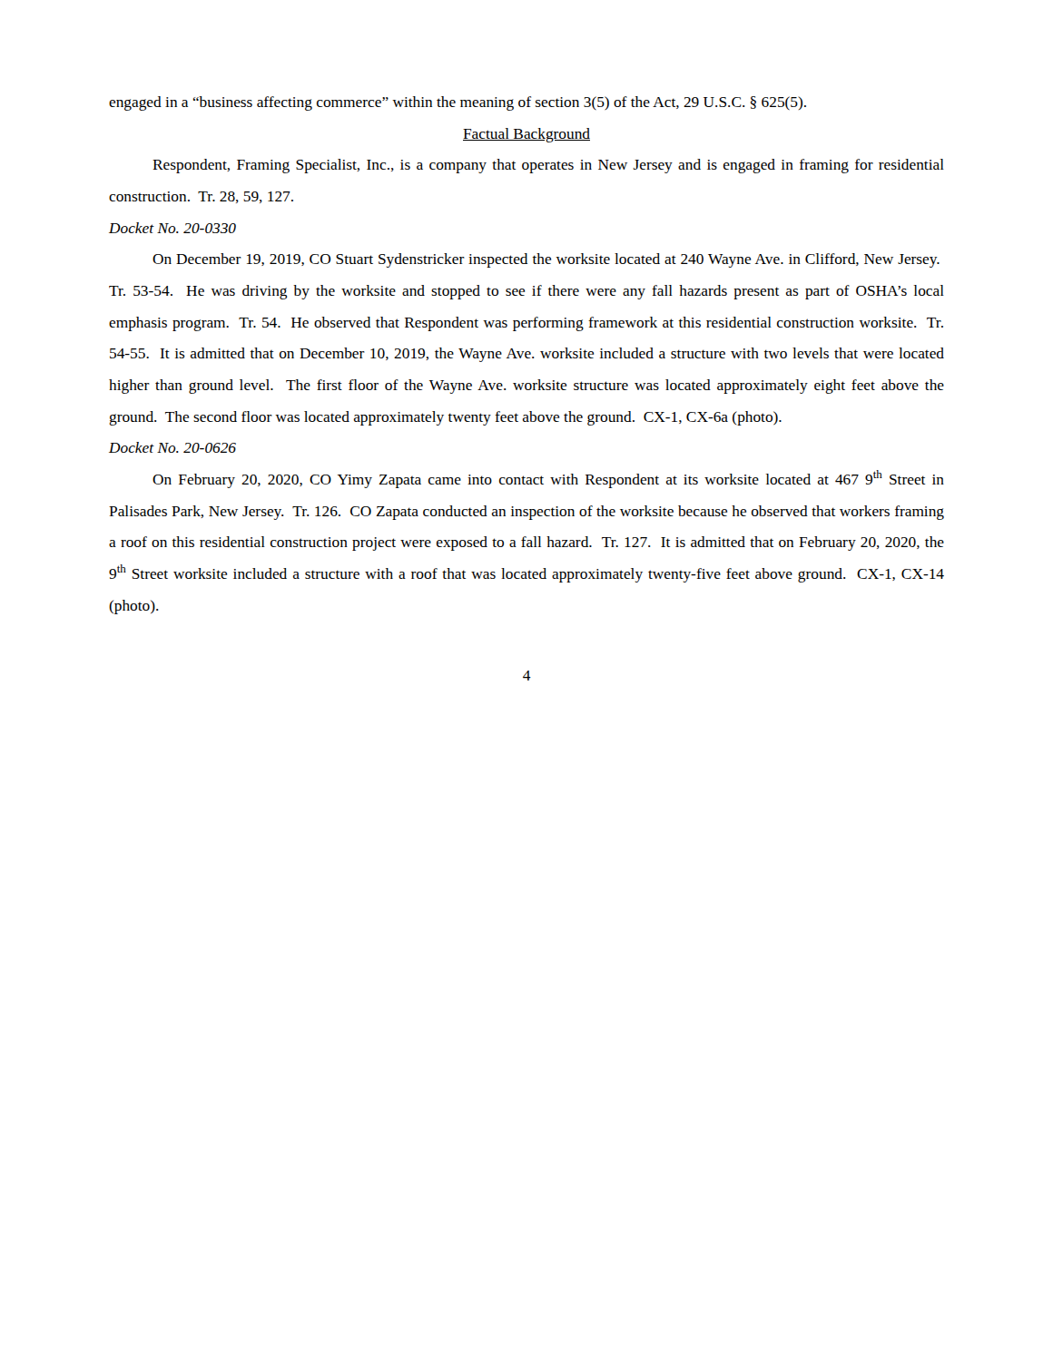engaged in a “business affecting commerce” within the meaning of section 3(5) of the Act, 29 U.S.C. § 625(5).
Factual Background
Respondent, Framing Specialist, Inc., is a company that operates in New Jersey and is engaged in framing for residential construction. Tr. 28, 59, 127.
Docket No. 20-0330
On December 19, 2019, CO Stuart Sydenstricker inspected the worksite located at 240 Wayne Ave. in Clifford, New Jersey. Tr. 53-54. He was driving by the worksite and stopped to see if there were any fall hazards present as part of OSHA’s local emphasis program. Tr. 54. He observed that Respondent was performing framework at this residential construction worksite. Tr. 54-55. It is admitted that on December 10, 2019, the Wayne Ave. worksite included a structure with two levels that were located higher than ground level. The first floor of the Wayne Ave. worksite structure was located approximately eight feet above the ground. The second floor was located approximately twenty feet above the ground. CX-1, CX-6a (photo).
Docket No. 20-0626
On February 20, 2020, CO Yimy Zapata came into contact with Respondent at its worksite located at 467 9th Street in Palisades Park, New Jersey. Tr. 126. CO Zapata conducted an inspection of the worksite because he observed that workers framing a roof on this residential construction project were exposed to a fall hazard. Tr. 127. It is admitted that on February 20, 2020, the 9th Street worksite included a structure with a roof that was located approximately twenty-five feet above ground. CX-1, CX-14 (photo).
4